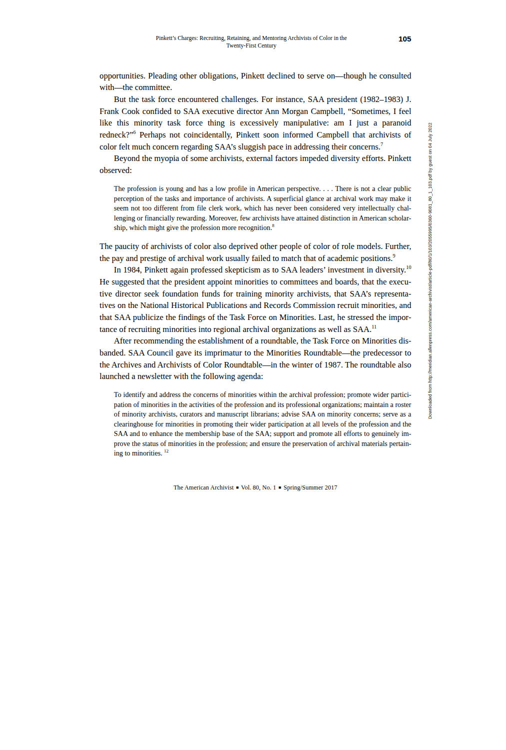Downloaded from http://meridian.allenpress.com/american-archivist/article-pdf/80/1/103/2055995/0360-9081_80_1_103.pdf by guest on 04 July 2022
Pinkett’s Charges: Recruiting, Retaining, and Mentoring Archivists of Color in the
Twenty-First Century
105
opportunities. Pleading other obligations, Pinkett declined to serve on—though he consulted with—the committee.
But the task force encountered challenges. For instance, SAA president (1982–1983) J. Frank Cook confided to SAA executive director Ann Morgan Campbell, “Sometimes, I feel like this minority task force thing is excessively manipulative: am I just a paranoid redneck?”6 Perhaps not coincidentally, Pinkett soon informed Campbell that archivists of color felt much concern regarding SAA’s sluggish pace in addressing their concerns.7
Beyond the myopia of some archivists, external factors impeded diversity efforts. Pinkett observed:
The profession is young and has a low profile in American perspective. . . . There is not a clear public perception of the tasks and importance of archivists. A superficial glance at archival work may make it seem not too different from file clerk work, which has never been considered very intellectually challenging or financially rewarding. Moreover, few archivists have attained distinction in American scholarship, which might give the profession more recognition.8
The paucity of archivists of color also deprived other people of color of role models. Further, the pay and prestige of archival work usually failed to match that of academic positions.9
In 1984, Pinkett again professed skepticism as to SAA leaders’ investment in diversity.10 He suggested that the president appoint minorities to committees and boards, that the executive director seek foundation funds for training minority archivists, that SAA’s representatives on the National Historical Publications and Records Commission recruit minorities, and that SAA publicize the findings of the Task Force on Minorities. Last, he stressed the importance of recruiting minorities into regional archival organizations as well as SAA.11
After recommending the establishment of a roundtable, the Task Force on Minorities disbanded. SAA Council gave its imprimatur to the Minorities Roundtable—the predecessor to the Archives and Archivists of Color Roundtable—in the winter of 1987. The roundtable also launched a newsletter with the following agenda:
To identify and address the concerns of minorities within the archival profession; promote wider participation of minorities in the activities of the profession and its professional organizations; maintain a roster of minority archivists, curators and manuscript librarians; advise SAA on minority concerns; serve as a clearinghouse for minorities in promoting their wider participation at all levels of the profession and the SAA and to enhance the membership base of the SAA; support and promote all efforts to genuinely improve the status of minorities in the profession; and ensure the preservation of archival materials pertaining to minorities. 12
The American Archivist ■ Vol. 80, No. 1 ■ Spring/Summer 2017